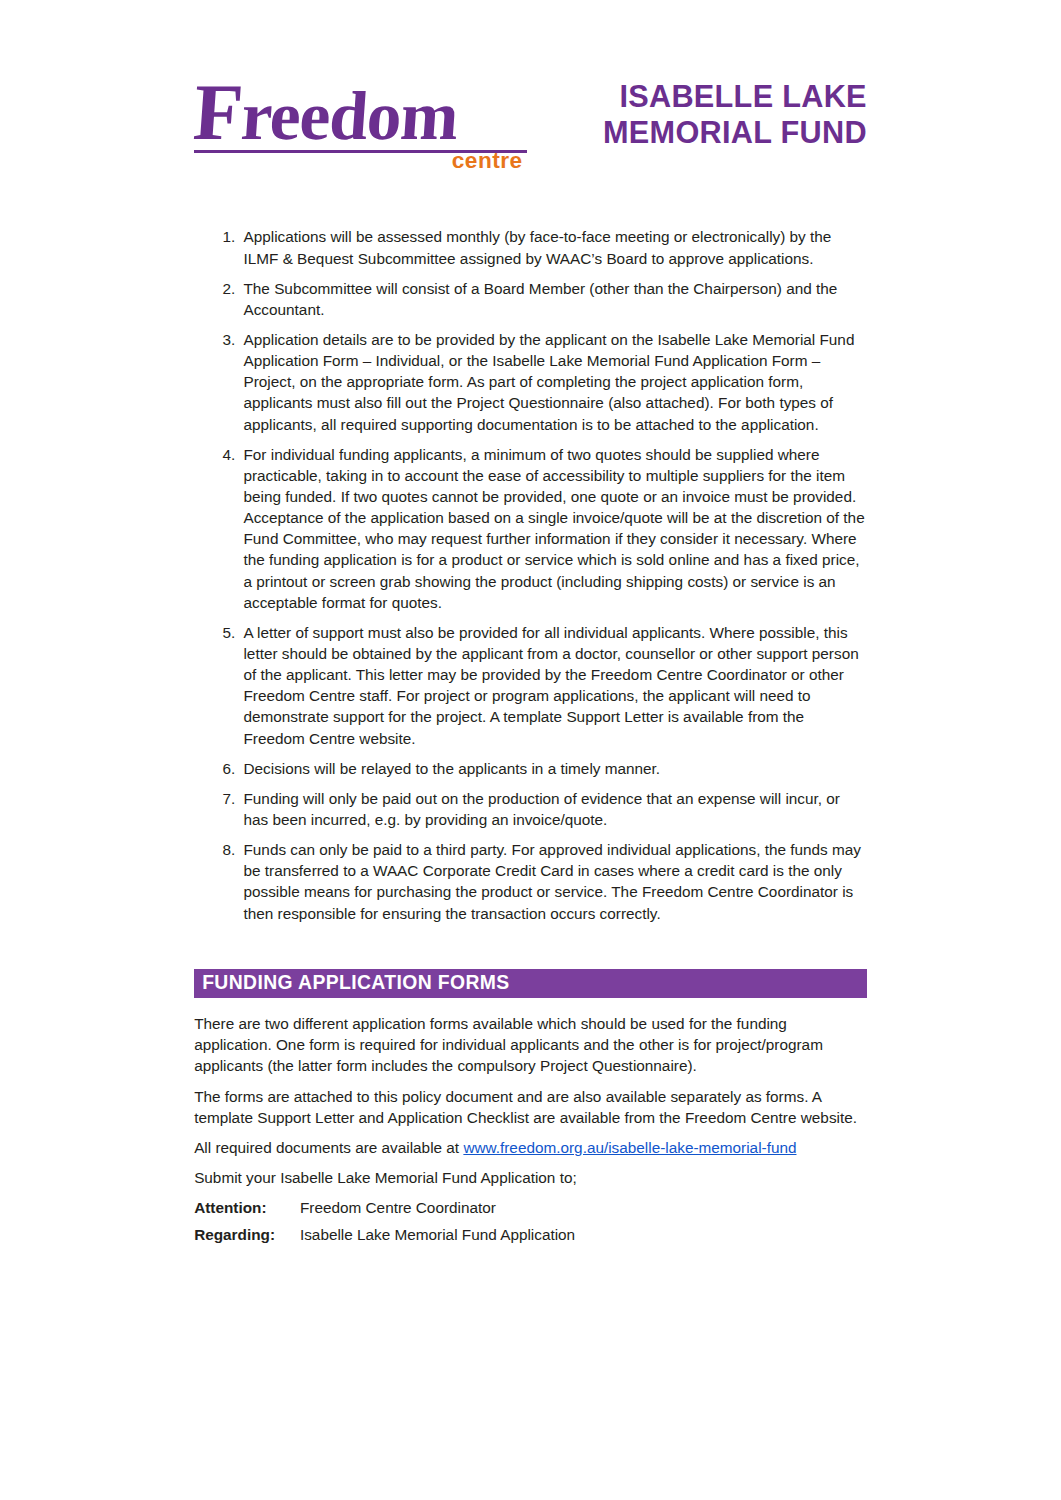Freedom
centre
ISABELLE LAKE
MEMORIAL FUND
Applications will be assessed monthly (by face-to-face meeting or electronically) by the ILMF & Bequest Subcommittee assigned by WAAC’s Board to approve applications.
The Subcommittee will consist of a Board Member (other than the Chairperson) and the Accountant.
Application details are to be provided by the applicant on the Isabelle Lake Memorial Fund Application Form – Individual, or the Isabelle Lake Memorial Fund Application Form – Project, on the appropriate form. As part of completing the project application form, applicants must also fill out the Project Questionnaire (also attached). For both types of applicants, all required supporting documentation is to be attached to the application.
For individual funding applicants, a minimum of two quotes should be supplied where practicable, taking in to account the ease of accessibility to multiple suppliers for the item being funded. If two quotes cannot be provided, one quote or an invoice must be provided. Acceptance of the application based on a single invoice/quote will be at the discretion of the Fund Committee, who may request further information if they consider it necessary. Where the funding application is for a product or service which is sold online and has a fixed price, a printout or screen grab showing the product (including shipping costs) or service is an acceptable format for quotes.
A letter of support must also be provided for all individual applicants. Where possible, this letter should be obtained by the applicant from a doctor, counsellor or other support person of the applicant. This letter may be provided by the Freedom Centre Coordinator or other Freedom Centre staff. For project or program applications, the applicant will need to demonstrate support for the project. A template Support Letter is available from the Freedom Centre website.
Decisions will be relayed to the applicants in a timely manner.
Funding will only be paid out on the production of evidence that an expense will incur, or has been incurred, e.g. by providing an invoice/quote.
Funds can only be paid to a third party. For approved individual applications, the funds may be transferred to a WAAC Corporate Credit Card in cases where a credit card is the only possible means for purchasing the product or service. The Freedom Centre Coordinator is then responsible for ensuring the transaction occurs correctly.
FUNDING APPLICATION FORMS
There are two different application forms available which should be used for the funding application. One form is required for individual applicants and the other is for project/program applicants (the latter form includes the compulsory Project Questionnaire).
The forms are attached to this policy document and are also available separately as forms. A template Support Letter and Application Checklist are available from the Freedom Centre website.
All required documents are available at www.freedom.org.au/isabelle-lake-memorial-fund
Submit your Isabelle Lake Memorial Fund Application to;
Attention:
Freedom Centre Coordinator
Regarding:
Isabelle Lake Memorial Fund Application